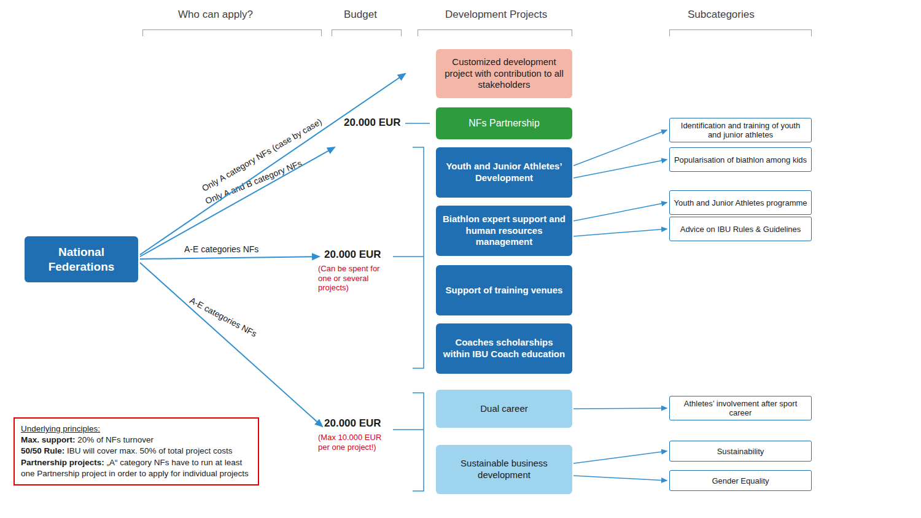Who can apply?
Budget
Development Projects
Subcategories
National
Federations
Customized development project with contribution to all stakeholders
NFs Partnership
Youth and Junior Athletes’ Development
Biathlon expert support and human resources management
Support of training venues
Coaches scholarships within IBU Coach education
Dual career
Sustainable business development
Identification and training of youth and junior athletes
Popularisation of biathlon among kids
Youth and Junior Athletes programme
Advice on IBU Rules & Guidelines
Athletes’ involvement after sport career
Sustainability
Gender Equality
20.000 EUR
20.000 EUR
(Can be spent for one or several projects)
20.000 EUR
(Max 10.000 EUR per one project!)
Only A category NFs (case by case)
Only A and B category NFs
A-E categories NFs
A-E categories NFs
Underlying principles:
Max. support: 20% of NFs turnover
50/50 Rule: IBU will cover max. 50% of total project costs
Partnership projects: „A“ category NFs have to run at least one Partnership project in order to apply for individual projects